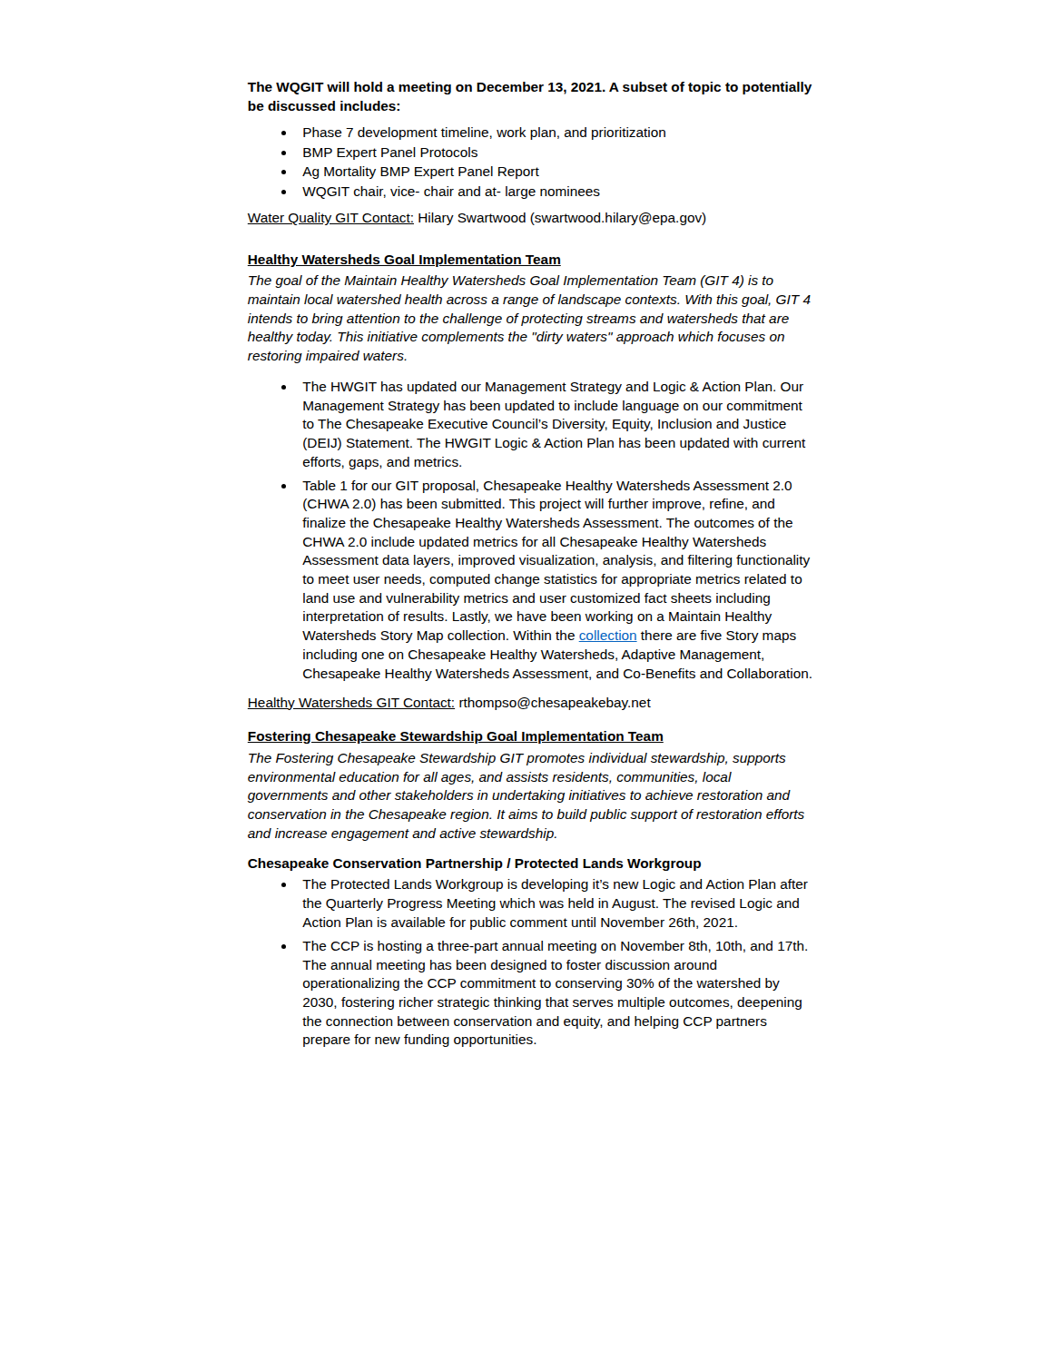The WQGIT will hold a meeting on December 13, 2021. A subset of topic to potentially be discussed includes:
Phase 7 development timeline, work plan, and prioritization
BMP Expert Panel Protocols
Ag Mortality BMP Expert Panel Report
WQGIT chair, vice- chair and at- large nominees
Water Quality GIT Contact: Hilary Swartwood (swartwood.hilary@epa.gov)
Healthy Watersheds Goal Implementation Team
The goal of the Maintain Healthy Watersheds Goal Implementation Team (GIT 4) is to maintain local watershed health across a range of landscape contexts. With this goal, GIT 4 intends to bring attention to the challenge of protecting streams and watersheds that are healthy today. This initiative complements the "dirty waters" approach which focuses on restoring impaired waters.
The HWGIT has updated our Management Strategy and Logic & Action Plan. Our Management Strategy has been updated to include language on our commitment to The Chesapeake Executive Council’s Diversity, Equity, Inclusion and Justice (DEIJ) Statement. The HWGIT Logic & Action Plan has been updated with current efforts, gaps, and metrics.
Table 1 for our GIT proposal, Chesapeake Healthy Watersheds Assessment 2.0 (CHWA 2.0) has been submitted. This project will further improve, refine, and finalize the Chesapeake Healthy Watersheds Assessment. The outcomes of the CHWA 2.0 include updated metrics for all Chesapeake Healthy Watersheds Assessment data layers, improved visualization, analysis, and filtering functionality to meet user needs, computed change statistics for appropriate metrics related to land use and vulnerability metrics and user customized fact sheets including interpretation of results. Lastly, we have been working on a Maintain Healthy Watersheds Story Map collection. Within the collection there are five Story maps including one on Chesapeake Healthy Watersheds, Adaptive Management, Chesapeake Healthy Watersheds Assessment, and Co-Benefits and Collaboration.
Healthy Watersheds GIT Contact: rthompso@chesapeakebay.net
Fostering Chesapeake Stewardship Goal Implementation Team
The Fostering Chesapeake Stewardship GIT promotes individual stewardship, supports environmental education for all ages, and assists residents, communities, local governments and other stakeholders in undertaking initiatives to achieve restoration and conservation in the Chesapeake region. It aims to build public support of restoration efforts and increase engagement and active stewardship.
Chesapeake Conservation Partnership / Protected Lands Workgroup
The Protected Lands Workgroup is developing it’s new Logic and Action Plan after the Quarterly Progress Meeting which was held in August. The revised Logic and Action Plan is available for public comment until November 26th, 2021.
The CCP is hosting a three-part annual meeting on November 8th, 10th, and 17th. The annual meeting has been designed to foster discussion around operationalizing the CCP commitment to conserving 30% of the watershed by 2030, fostering richer strategic thinking that serves multiple outcomes, deepening the connection between conservation and equity, and helping CCP partners prepare for new funding opportunities.